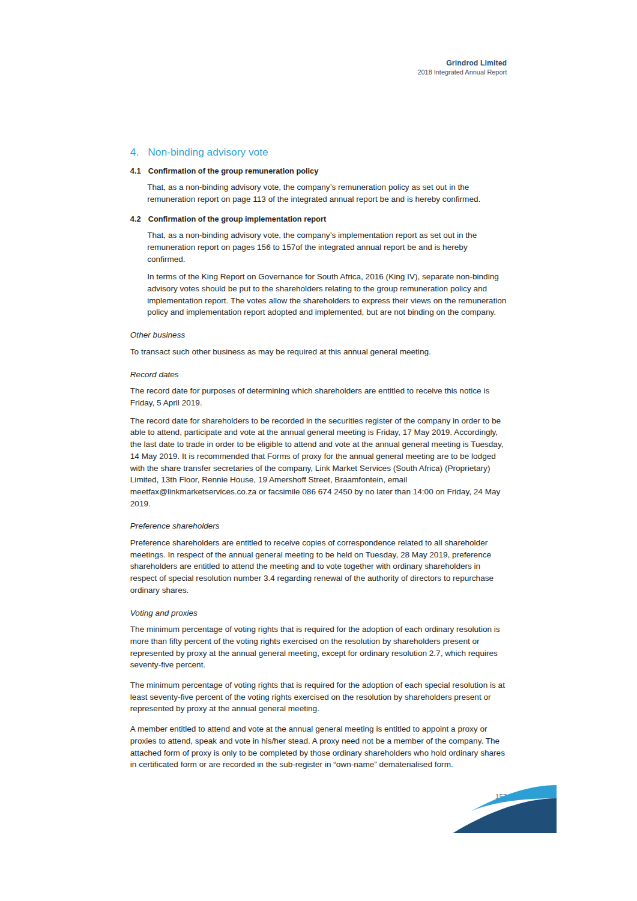Grindrod Limited
2018 Integrated Annual Report
4. Non-binding advisory vote
4.1 Confirmation of the group remuneration policy
That, as a non-binding advisory vote, the company’s remuneration policy as set out in the remuneration report on page 113 of the integrated annual report be and is hereby confirmed.
4.2 Confirmation of the group implementation report
That, as a non-binding advisory vote, the company’s implementation report as set out in the remuneration report on pages 156 to 157of the integrated annual report be and is hereby confirmed.
In terms of the King Report on Governance for South Africa, 2016 (King IV), separate non-binding advisory votes should be put to the shareholders relating to the group remuneration policy and implementation report. The votes allow the shareholders to express their views on the remuneration policy and implementation report adopted and implemented, but are not binding on the company.
Other business
To transact such other business as may be required at this annual general meeting.
Record dates
The record date for purposes of determining which shareholders are entitled to receive this notice is Friday, 5 April 2019.
The record date for shareholders to be recorded in the securities register of the company in order to be able to attend, participate and vote at the annual general meeting is Friday, 17 May 2019. Accordingly, the last date to trade in order to be eligible to attend and vote at the annual general meeting is Tuesday, 14 May 2019. It is recommended that Forms of proxy for the annual general meeting are to be lodged with the share transfer secretaries of the company, Link Market Services (South Africa) (Proprietary) Limited, 13th Floor, Rennie House, 19 Amershoff Street, Braamfontein, email meetfax@linkmarketservices.co.za or facsimile 086 674 2450 by no later than 14:00 on Friday, 24 May 2019.
Preference shareholders
Preference shareholders are entitled to receive copies of correspondence related to all shareholder meetings. In respect of the annual general meeting to be held on Tuesday, 28 May 2019, preference shareholders are entitled to attend the meeting and to vote together with ordinary shareholders in respect of special resolution number 3.4 regarding renewal of the authority of directors to repurchase ordinary shares.
Voting and proxies
The minimum percentage of voting rights that is required for the adoption of each ordinary resolution is more than fifty percent of the voting rights exercised on the resolution by shareholders present or represented by proxy at the annual general meeting, except for ordinary resolution 2.7, which requires seventy-five percent.
The minimum percentage of voting rights that is required for the adoption of each special resolution is at least seventy-five percent of the voting rights exercised on the resolution by shareholders present or represented by proxy at the annual general meeting.
A member entitled to attend and vote at the annual general meeting is entitled to appoint a proxy or proxies to attend, speak and vote in his/her stead. A proxy need not be a member of the company. The attached form of proxy is only to be completed by those ordinary shareholders who hold ordinary shares in certificated form or are recorded in the sub-register in “own-name” dematerialised form.
157